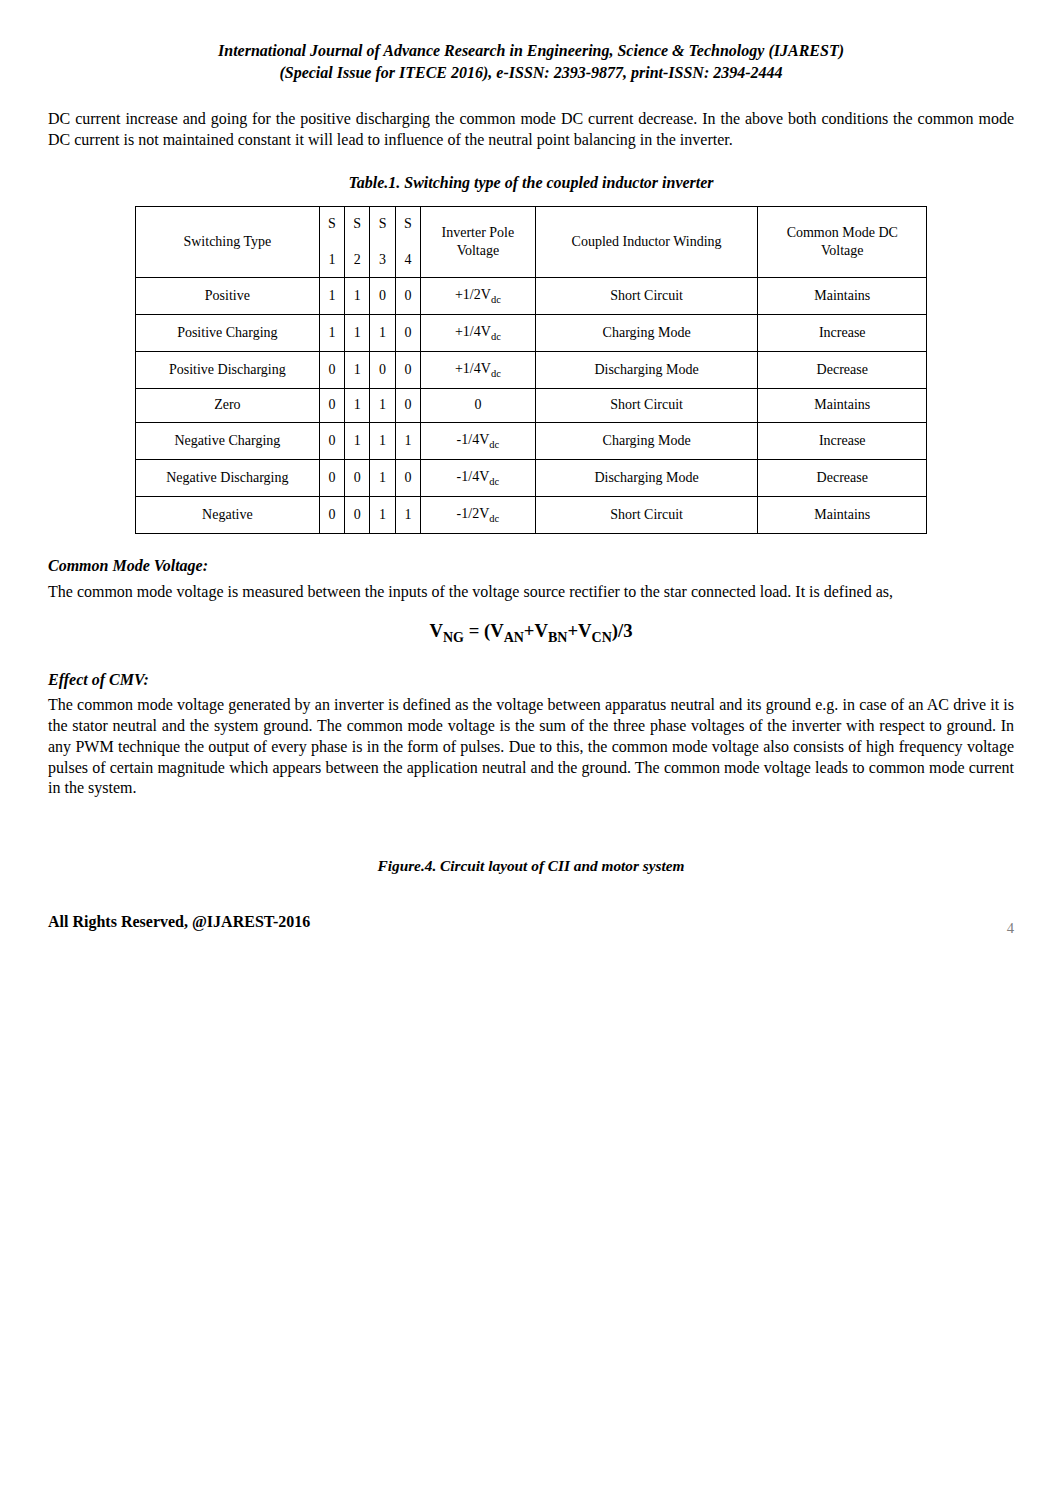International Journal of Advance Research in Engineering, Science & Technology (IJAREST)
(Special Issue for ITECE 2016), e-ISSN: 2393-9877, print-ISSN: 2394-2444
DC current increase and going for the positive discharging the common mode DC current decrease. In the above both conditions the common mode DC current is not maintained constant it will lead to influence of the neutral point balancing in the inverter.
Table.1. Switching type of the coupled inductor inverter
| Switching Type | S 1 | S 2 | S 3 | S 4 | Inverter Pole Voltage | Coupled Inductor Winding | Common Mode DC Voltage |
| --- | --- | --- | --- | --- | --- | --- | --- |
| Positive | 1 | 1 | 0 | 0 | +1/2V dc | Short Circuit | Maintains |
| Positive Charging | 1 | 1 | 1 | 0 | +1/4V dc | Charging Mode | Increase |
| Positive Discharging | 0 | 1 | 0 | 0 | +1/4V dc | Discharging Mode | Decrease |
| Zero | 0 | 1 | 1 | 0 | 0 | Short Circuit | Maintains |
| Negative Charging | 0 | 1 | 1 | 1 | -1/4V dc | Charging Mode | Increase |
| Negative Discharging | 0 | 0 | 1 | 0 | -1/4V dc | Discharging Mode | Decrease |
| Negative | 0 | 0 | 1 | 1 | -1/2V dc | Short Circuit | Maintains |
Common Mode Voltage:
The common mode voltage is measured between the inputs of the voltage source rectifier to the star connected load. It is defined as,
VNG = (VAN+VBN+VCN)/3
Effect of CMV:
The common mode voltage generated by an inverter is defined as the voltage between apparatus neutral and its ground e.g. in case of an AC drive it is the stator neutral and the system ground. The common mode voltage is the sum of the three phase voltages of the inverter with respect to ground. In any PWM technique the output of every phase is in the form of pulses. Due to this, the common mode voltage also consists of high frequency voltage pulses of certain magnitude which appears between the application neutral and the ground. The common mode voltage leads to common mode current in the system.
Figure.4. Circuit layout of CII and motor system
All Rights Reserved, @IJAREST-2016 4